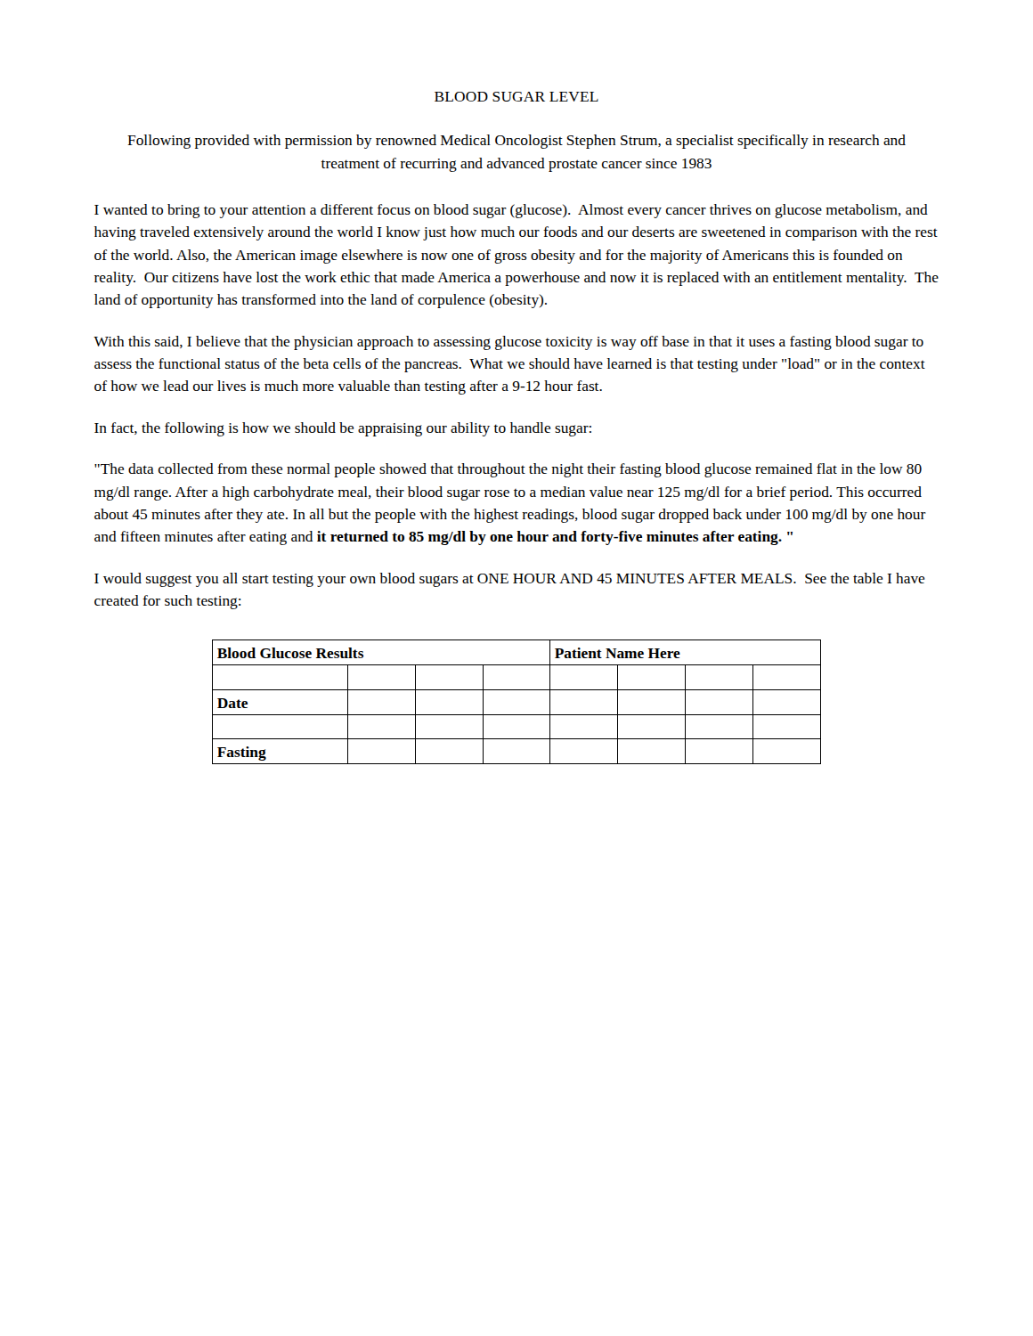BLOOD SUGAR LEVEL
Following provided with permission by renowned Medical Oncologist Stephen Strum, a specialist specifically in research and treatment of recurring and advanced prostate cancer since 1983
I wanted to bring to your attention a different focus on blood sugar (glucose). Almost every cancer thrives on glucose metabolism, and having traveled extensively around the world I know just how much our foods and our deserts are sweetened in comparison with the rest of the world. Also, the American image elsewhere is now one of gross obesity and for the majority of Americans this is founded on reality. Our citizens have lost the work ethic that made America a powerhouse and now it is replaced with an entitlement mentality. The land of opportunity has transformed into the land of corpulence (obesity).
With this said, I believe that the physician approach to assessing glucose toxicity is way off base in that it uses a fasting blood sugar to assess the functional status of the beta cells of the pancreas. What we should have learned is that testing under "load" or in the context of how we lead our lives is much more valuable than testing after a 9-12 hour fast.
In fact, the following is how we should be appraising our ability to handle sugar:
"The data collected from these normal people showed that throughout the night their fasting blood glucose remained flat in the low 80 mg/dl range. After a high carbohydrate meal, their blood sugar rose to a median value near 125 mg/dl for a brief period. This occurred about 45 minutes after they ate. In all but the people with the highest readings, blood sugar dropped back under 100 mg/dl by one hour and fifteen minutes after eating and it returned to 85 mg/dl by one hour and forty-five minutes after eating. "
I would suggest you all start testing your own blood sugars at ONE HOUR AND 45 MINUTES AFTER MEALS. See the table I have created for such testing:
| Blood Glucose Results | Patient Name Here |
| Date | | | | | | | |
| Fasting | | | | | | | |